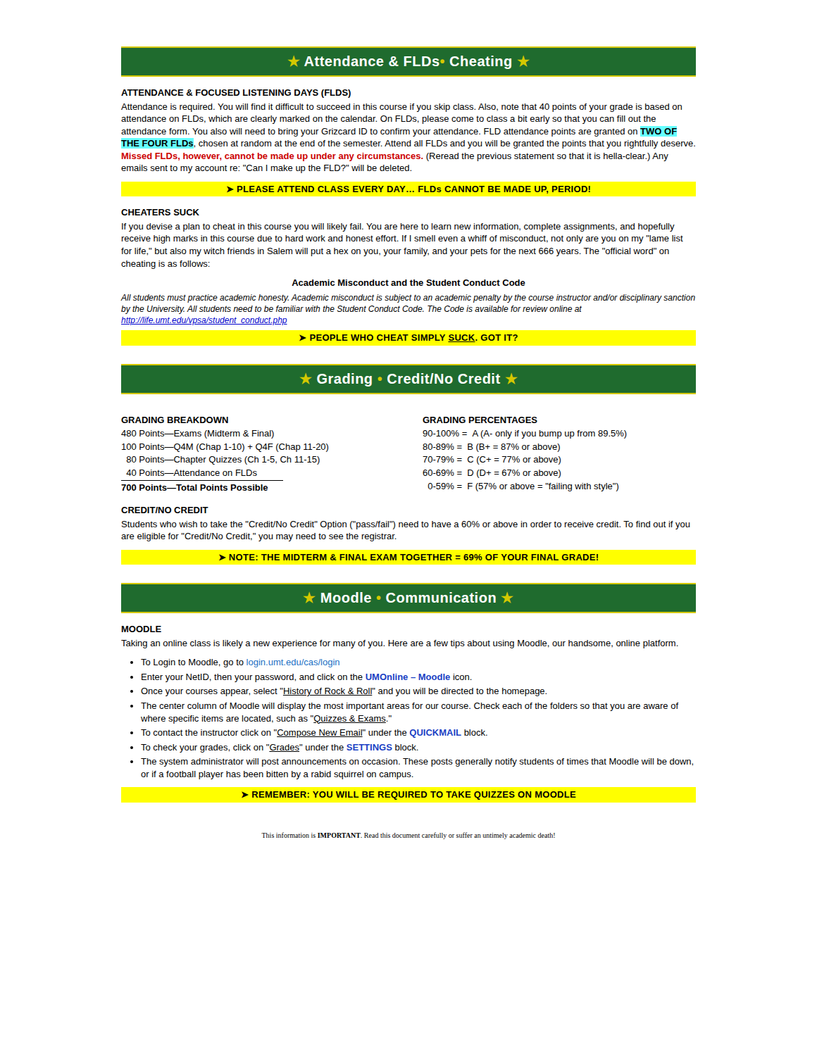★ Attendance & FLDs• Cheating ★
Attendance & Focused Listening Days (FLDs)
Attendance is required. You will find it difficult to succeed in this course if you skip class. Also, note that 40 points of your grade is based on attendance on FLDs, which are clearly marked on the calendar. On FLDs, please come to class a bit early so that you can fill out the attendance form. You also will need to bring your Grizcard ID to confirm your attendance. FLD attendance points are granted on TWO OF THE FOUR FLDs, chosen at random at the end of the semester. Attend all FLDs and you will be granted the points that you rightfully deserve. Missed FLDs, however, cannot be made up under any circumstances. (Reread the previous statement so that it is hella-clear.) Any emails sent to my account re: "Can I make up the FLD?" will be deleted.
➤ PLEASE ATTEND CLASS EVERY DAY… FLDs CANNOT BE MADE UP, PERIOD!
Cheaters Suck
If you devise a plan to cheat in this course you will likely fail. You are here to learn new information, complete assignments, and hopefully receive high marks in this course due to hard work and honest effort. If I smell even a whiff of misconduct, not only are you on my "lame list for life," but also my witch friends in Salem will put a hex on you, your family, and your pets for the next 666 years. The "official word" on cheating is as follows:
Academic Misconduct and the Student Conduct Code
All students must practice academic honesty. Academic misconduct is subject to an academic penalty by the course instructor and/or disciplinary sanction by the University. All students need to be familiar with the Student Conduct Code. The Code is available for review online at http://life.umt.edu/vpsa/student_conduct.php
➤ PEOPLE WHO CHEAT SIMPLY SUCK. GOT IT?
★ Grading • Credit/No Credit ★
Grading Breakdown
480 Points—Exams (Midterm & Final)
100 Points—Q4M (Chap 1-10) + Q4F (Chap 11-20)
80 Points—Chapter Quizzes (Ch 1-5, Ch 11-15)
40 Points—Attendance on FLDs
700 Points—Total Points Possible
Grading Percentages
90-100% = A (A- only if you bump up from 89.5%)
80-89% = B (B+ = 87% or above)
70-79% = C (C+ = 77% or above)
60-69% = D (D+ = 67% or above)
0-59% = F (57% or above = "failing with style")
Credit/No Credit
Students who wish to take the "Credit/No Credit" Option ("pass/fail") need to have a 60% or above in order to receive credit. To find out if you are eligible for "Credit/No Credit," you may need to see the registrar.
➤ NOTE: THE MIDTERM & FINAL EXAM TOGETHER = 69% OF YOUR FINAL GRADE!
★ Moodle • Communication ★
Moodle
Taking an online class is likely a new experience for many of you. Here are a few tips about using Moodle, our handsome, online platform.
To Login to Moodle, go to login.umt.edu/cas/login
Enter your NetID, then your password, and click on the UMOnline – Moodle icon.
Once your courses appear, select "History of Rock & Roll" and you will be directed to the homepage.
The center column of Moodle will display the most important areas for our course. Check each of the folders so that you are aware of where specific items are located, such as "Quizzes & Exams."
To contact the instructor click on "Compose New Email" under the QUICKMAIL block.
To check your grades, click on "Grades" under the SETTINGS block.
The system administrator will post announcements on occasion. These posts generally notify students of times that Moodle will be down, or if a football player has been bitten by a rabid squirrel on campus.
➤ REMEMBER: YOU WILL BE REQUIRED TO TAKE QUIZZES ON MOODLE
This information is IMPORTANT. Read this document carefully or suffer an untimely academic death!